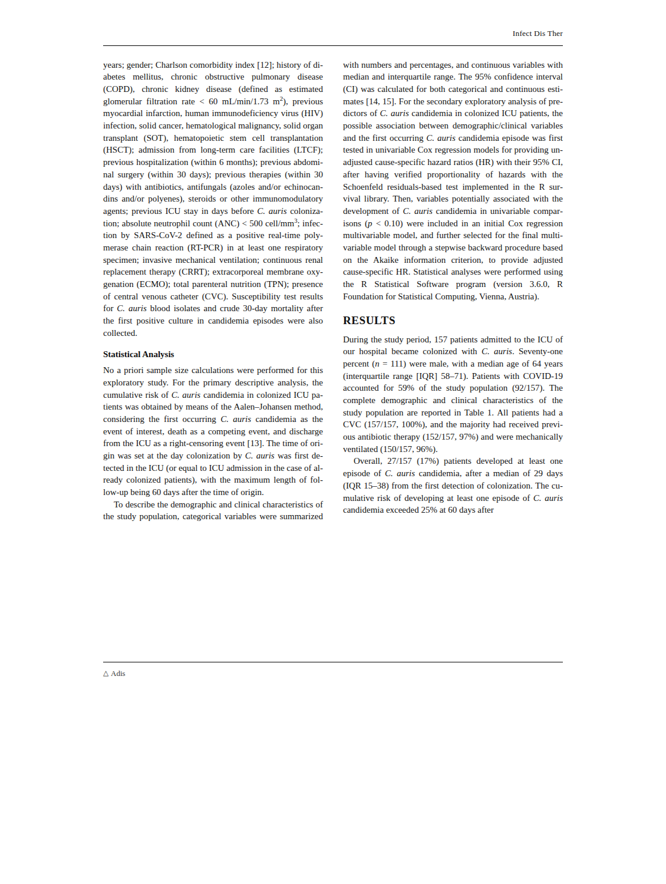Infect Dis Ther
years; gender; Charlson comorbidity index [12]; history of diabetes mellitus, chronic obstructive pulmonary disease (COPD), chronic kidney disease (defined as estimated glomerular filtration rate < 60 mL/min/1.73 m2), previous myocardial infarction, human immunodeficiency virus (HIV) infection, solid cancer, hematological malignancy, solid organ transplant (SOT), hematopoietic stem cell transplantation (HSCT); admission from long-term care facilities (LTCF); previous hospitalization (within 6 months); previous abdominal surgery (within 30 days); previous therapies (within 30 days) with antibiotics, antifungals (azoles and/or echinocandins and/or polyenes), steroids or other immunomodulatory agents; previous ICU stay in days before C. auris colonization; absolute neutrophil count (ANC) < 500 cell/mm3; infection by SARS-CoV-2 defined as a positive real-time polymerase chain reaction (RT-PCR) in at least one respiratory specimen; invasive mechanical ventilation; continuous renal replacement therapy (CRRT); extracorporeal membrane oxygenation (ECMO); total parenteral nutrition (TPN); presence of central venous catheter (CVC). Susceptibility test results for C. auris blood isolates and crude 30-day mortality after the first positive culture in candidemia episodes were also collected.
Statistical Analysis
No a priori sample size calculations were performed for this exploratory study. For the primary descriptive analysis, the cumulative risk of C. auris candidemia in colonized ICU patients was obtained by means of the Aalen–Johansen method, considering the first occurring C. auris candidemia as the event of interest, death as a competing event, and discharge from the ICU as a right-censoring event [13]. The time of origin was set at the day colonization by C. auris was first detected in the ICU (or equal to ICU admission in the case of already colonized patients), with the maximum length of follow-up being 60 days after the time of origin.
To describe the demographic and clinical characteristics of the study population, categorical variables were summarized with numbers and percentages, and continuous variables with median and interquartile range. The 95% confidence interval (CI) was calculated for both categorical and continuous estimates [14, 15]. For the secondary exploratory analysis of predictors of C. auris candidemia in colonized ICU patients, the possible association between demographic/clinical variables and the first occurring C. auris candidemia episode was first tested in univariable Cox regression models for providing unadjusted cause-specific hazard ratios (HR) with their 95% CI, after having verified proportionality of hazards with the Schoenfeld residuals-based test implemented in the R survival library. Then, variables potentially associated with the development of C. auris candidemia in univariable comparisons (p < 0.10) were included in an initial Cox regression multivariable model, and further selected for the final multivariable model through a stepwise backward procedure based on the Akaike information criterion, to provide adjusted cause-specific HR. Statistical analyses were performed using the R Statistical Software program (version 3.6.0, R Foundation for Statistical Computing, Vienna, Austria).
RESULTS
During the study period, 157 patients admitted to the ICU of our hospital became colonized with C. auris. Seventy-one percent (n = 111) were male, with a median age of 64 years (interquartile range [IQR] 58–71). Patients with COVID-19 accounted for 59% of the study population (92/157). The complete demographic and clinical characteristics of the study population are reported in Table 1. All patients had a CVC (157/157, 100%), and the majority had received previous antibiotic therapy (152/157, 97%) and were mechanically ventilated (150/157, 96%).
Overall, 27/157 (17%) patients developed at least one episode of C. auris candidemia, after a median of 29 days (IQR 15–38) from the first detection of colonization. The cumulative risk of developing at least one episode of C. auris candidemia exceeded 25% at 60 days after
△Adis